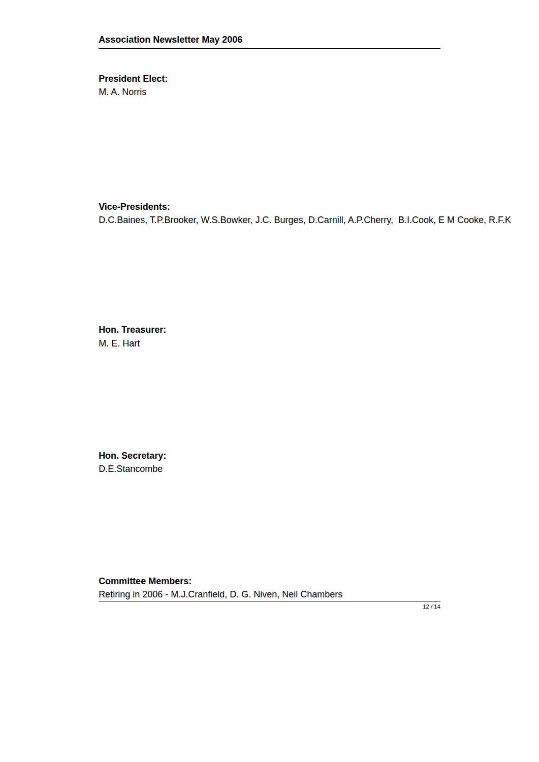Association Newsletter May 2006
President Elect:
M. A. Norris
Vice-Presidents:
D.C.Baines, T.P.Brooker, W.S.Bowker, J.C. Burges, D.Carnill, A.P.Cherry, B.I.Cook, E M Cooke, R.F.K
Hon. Treasurer:
M. E. Hart
Hon. Secretary:
D.E.Stancombe
Committee Members:
Retiring in 2006 - M.J.Cranfield, D. G. Niven, Neil Chambers
12 / 14